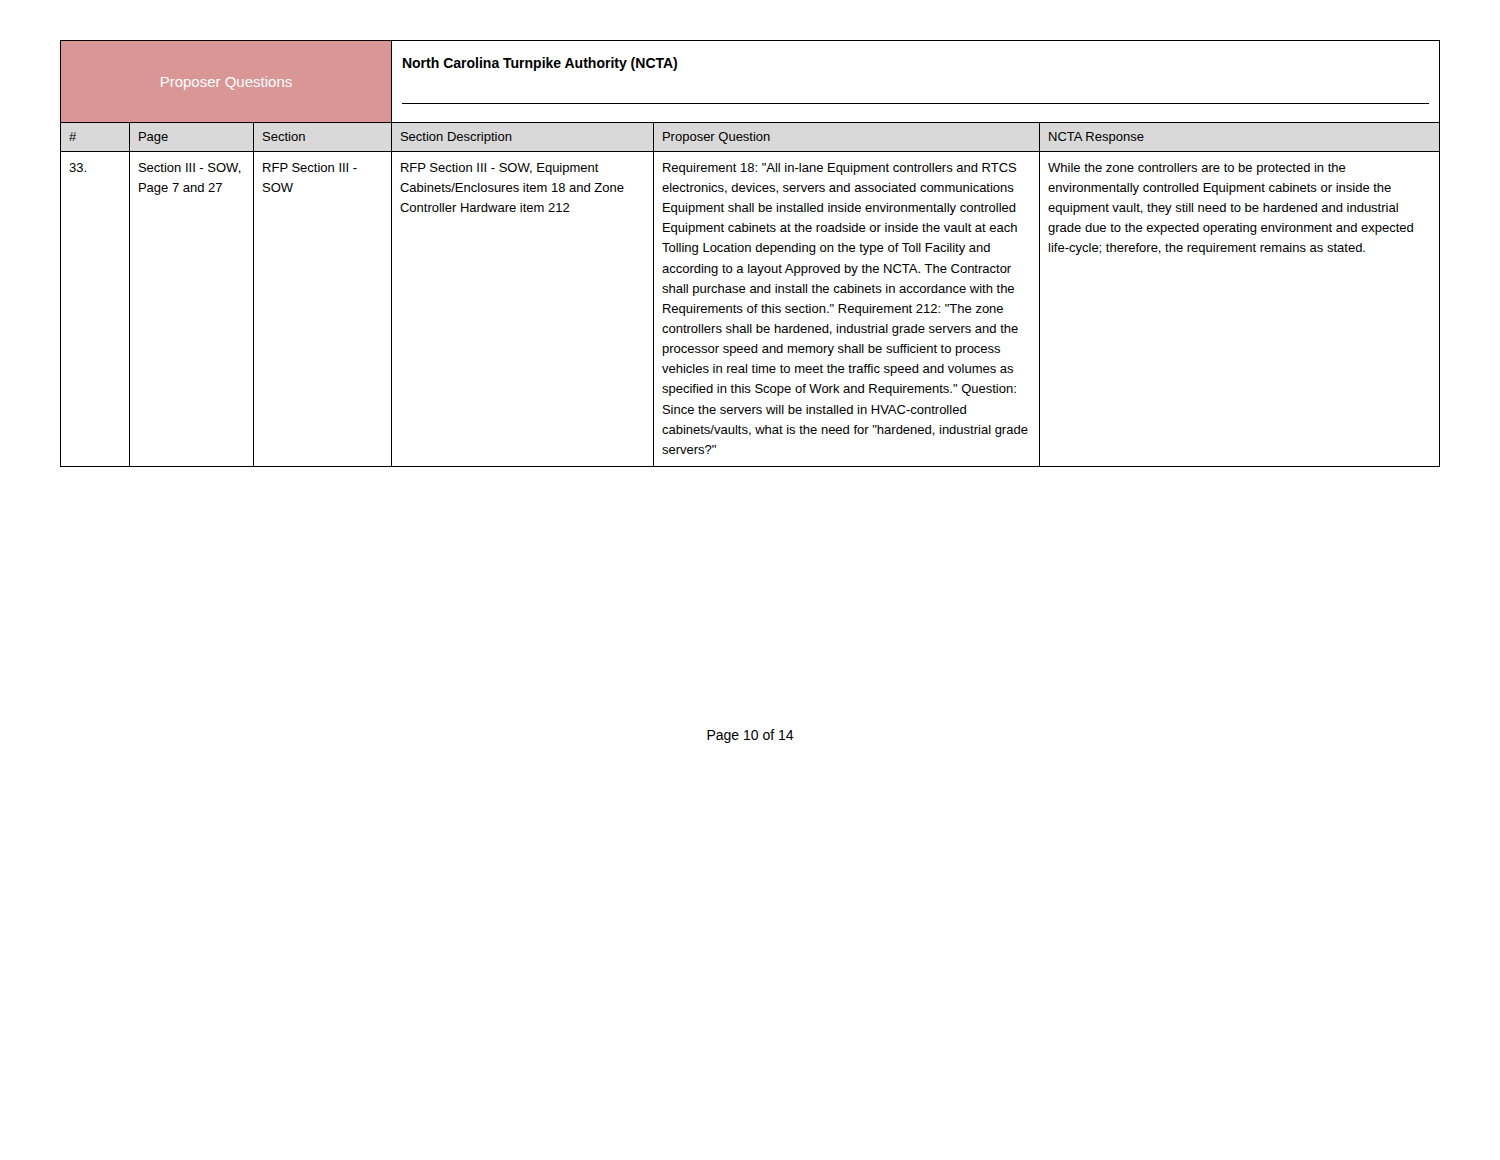| Proposer Questions | North Carolina Turnpike Authority (NCTA) |
| # | Page | Section | Section Description | Proposer Question | NCTA Response |
| 33. | Section III - SOW, Page 7 and 27 | RFP Section III - SOW | RFP Section III - SOW, Equipment Cabinets/Enclosures item 18 and Zone Controller Hardware item 212 | Requirement 18: "All in-lane Equipment controllers and RTCS electronics, devices, servers and associated communications Equipment shall be installed inside environmentally controlled Equipment cabinets at the roadside or inside the vault at each Tolling Location depending on the type of Toll Facility and according to a layout Approved by the NCTA. The Contractor shall purchase and install the cabinets in accordance with the Requirements of this section." Requirement 212: "The zone controllers shall be hardened, industrial grade servers and the processor speed and memory shall be sufficient to process vehicles in real time to meet the traffic speed and volumes as specified in this Scope of Work and Requirements." Question: Since the servers will be installed in HVAC-controlled cabinets/vaults, what is the need for "hardened, industrial grade servers?" | While the zone controllers are to be protected in the environmentally controlled Equipment cabinets or inside the equipment vault, they still need to be hardened and industrial grade due to the expected operating environment and expected life-cycle; therefore, the requirement remains as stated. |
Page 10 of 14